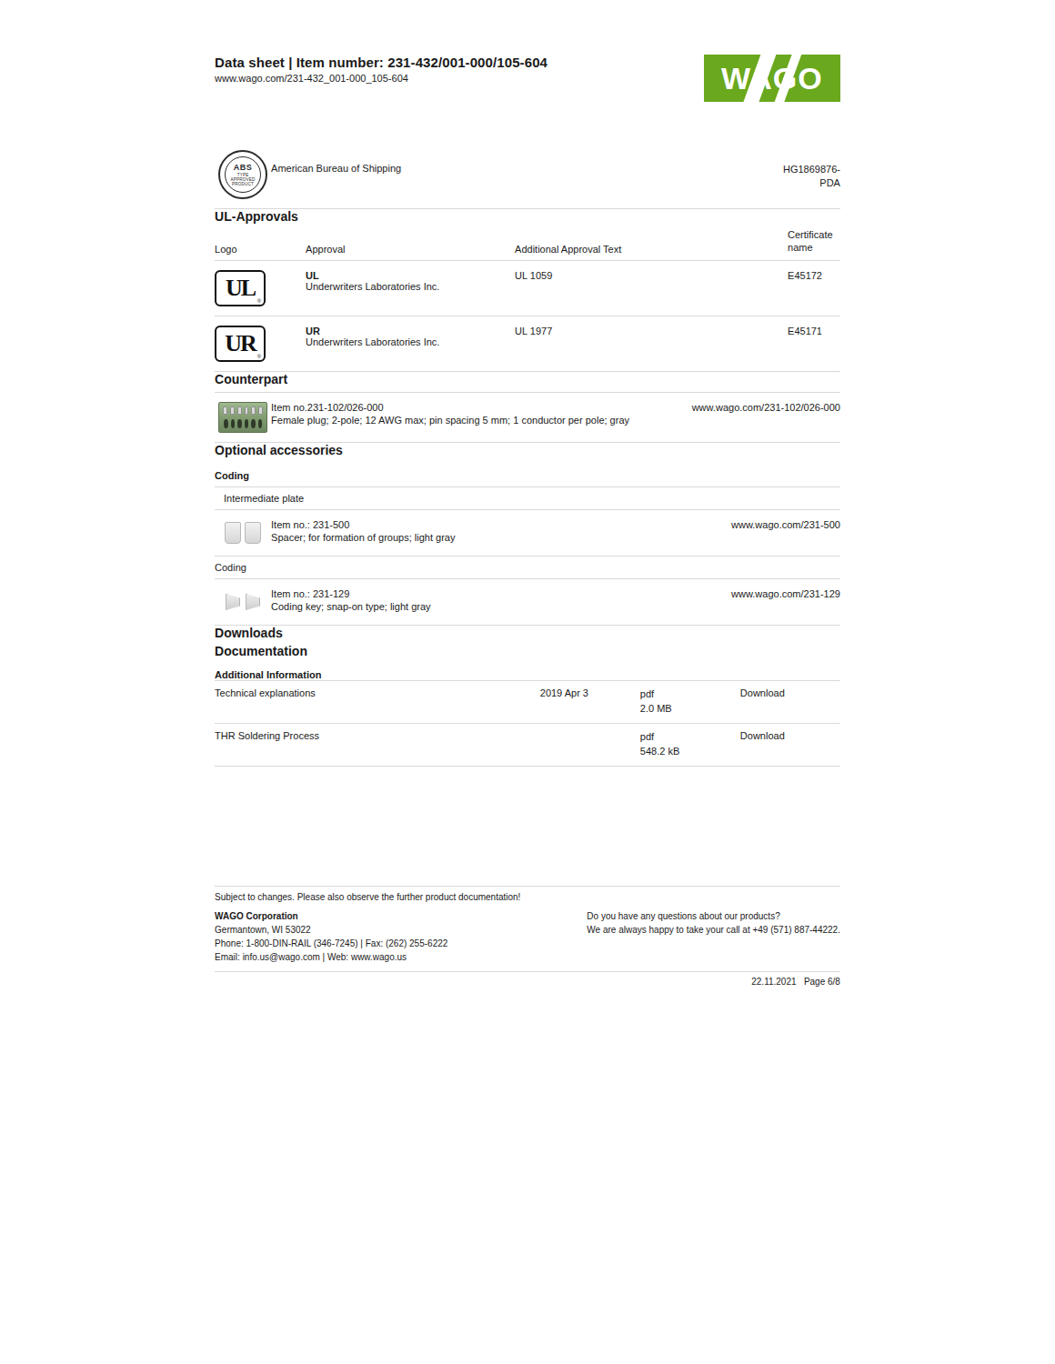Data sheet | Item number: 231-432/001-000/105-604
www.wago.com/231-432_001-000_105-604
WAGO
ABS
TYPE
APPROVED
PRODUCT
American Bureau of Shipping
HG1869876-
PDA
UL-Approvals
| Logo | Approval | Additional Approval Text | Certificate name |
| --- | --- | --- | --- |
| UL ® | UL Underwriters Laboratories Inc. | UL 1059 | E45172 |
| UR ® | UR Underwriters Laboratories Inc. | UL 1977 | E45171 |
Counterpart
Item no.231-102/026-000
Female plug; 2-pole; 12 AWG max; pin spacing 5 mm; 1 conductor per pole; gray
www.wago.com/231-102/026-000
Optional accessories
Coding
Intermediate plate
Item no.: 231-500
Spacer; for formation of groups; light gray
www.wago.com/231-500
Coding
Item no.: 231-129
Coding key; snap-on type; light gray
www.wago.com/231-129
Downloads
Documentation
Additional Information
| Technical explanations | 2019 Apr 3 | pdf 2.0 MB | Download |
| THR Soldering Process | | pdf 548.2 kB | Download |
Subject to changes. Please also observe the further product documentation!
WAGO Corporation
Germantown, WI 53022
Phone: 1-800-DIN-RAIL (346-7245) | Fax: (262) 255-6222
Email: info.us@wago.com | Web: www.wago.us
Do you have any questions about our products?
We are always happy to take your call at +49 (571) 887-44222.
22.11.2021 Page 6/8